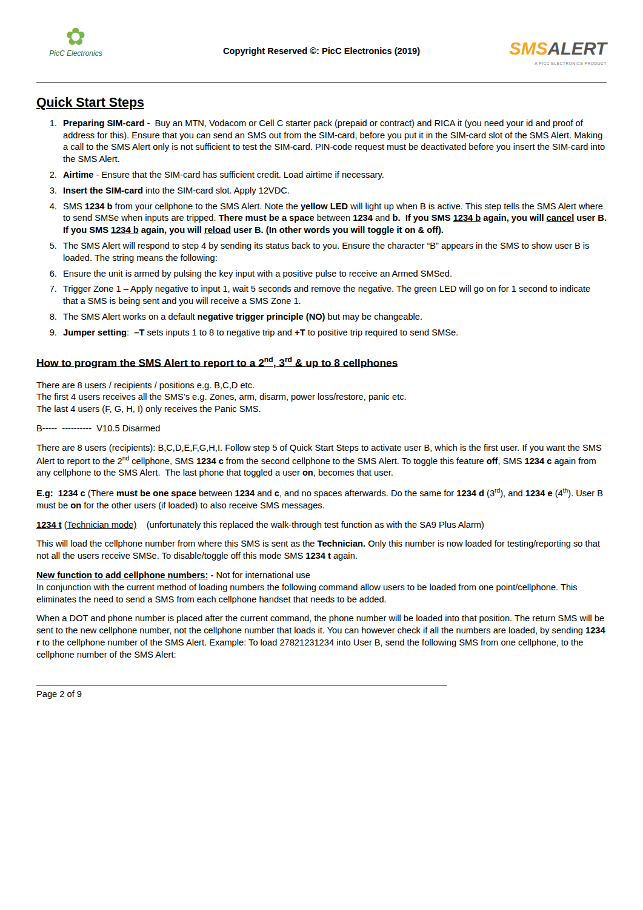✿
PicC Electronics
Copyright Reserved ©: PicC Electronics (2019)
SMS ALERT
A PICC ELECTRONICS PRODUCT
Quick Start Steps
Preparing SIM-card - Buy an MTN, Vodacom or Cell C starter pack (prepaid or contract) and RICA it (you need your id and proof of address for this). Ensure that you can send an SMS out from the SIM-card, before you put it in the SIM-card slot of the SMS Alert. Making a call to the SMS Alert only is not sufficient to test the SIM-card. PIN-code request must be deactivated before you insert the SIM-card into the SMS Alert.
Airtime - Ensure that the SIM-card has sufficient credit. Load airtime if necessary.
Insert the SIM-card into the SIM-card slot. Apply 12VDC.
SMS 1234 b from your cellphone to the SMS Alert. Note the yellow LED will light up when B is active. This step tells the SMS Alert where to send SMSe when inputs are tripped. There must be a space between 1234 and b. If you SMS 1234 b again, you will cancel user B. If you SMS 1234 b again, you will reload user B. (In other words you will toggle it on & off).
The SMS Alert will respond to step 4 by sending its status back to you. Ensure the character “B” appears in the SMS to show user B is loaded. The string means the following:
Ensure the unit is armed by pulsing the key input with a positive pulse to receive an Armed SMSed.
Trigger Zone 1 – Apply negative to input 1, wait 5 seconds and remove the negative. The green LED will go on for 1 second to indicate that a SMS is being sent and you will receive a SMS Zone 1.
The SMS Alert works on a default negative trigger principle (NO) but may be changeable.
Jumper setting: –T sets inputs 1 to 8 to negative trip and +T to positive trip required to send SMSe.
How to program the SMS Alert to report to a 2nd, 3rd & up to 8 cellphones
There are 8 users / recipients / positions e.g. B,C,D etc.
The first 4 users receives all the SMS’s e.g. Zones, arm, disarm, power loss/restore, panic etc.
The last 4 users (F, G, H, I) only receives the Panic SMS.
B----- ---------- V10.5 Disarmed
There are 8 users (recipients): B,C,D,E,F,G,H,I. Follow step 5 of Quick Start Steps to activate user B, which is the first user. If you want the SMS Alert to report to the 2nd cellphone, SMS 1234 c from the second cellphone to the SMS Alert. To toggle this feature off, SMS 1234 c again from any cellphone to the SMS Alert. The last phone that toggled a user on, becomes that user.
E.g: 1234 c (There must be one space between 1234 and c, and no spaces afterwards. Do the same for 1234 d (3rd), and 1234 e (4th). User B must be on for the other users (if loaded) to also receive SMS messages.
1234 t (Technician mode) (unfortunately this replaced the walk-through test function as with the SA9 Plus Alarm)
This will load the cellphone number from where this SMS is sent as the Technician. Only this number is now loaded for testing/reporting so that not all the users receive SMSe. To disable/toggle off this mode SMS 1234 t again.
New function to add cellphone numbers: - Not for international use
In conjunction with the current method of loading numbers the following command allow users to be loaded from one point/cellphone. This eliminates the need to send a SMS from each cellphone handset that needs to be added.
When a DOT and phone number is placed after the current command, the phone number will be loaded into that position. The return SMS will be sent to the new cellphone number, not the cellphone number that loads it. You can however check if all the numbers are loaded, by sending 1234 r to the cellphone number of the SMS Alert. Example: To load 27821231234 into User B, send the following SMS from one cellphone, to the cellphone number of the SMS Alert:
Page 2 of 9